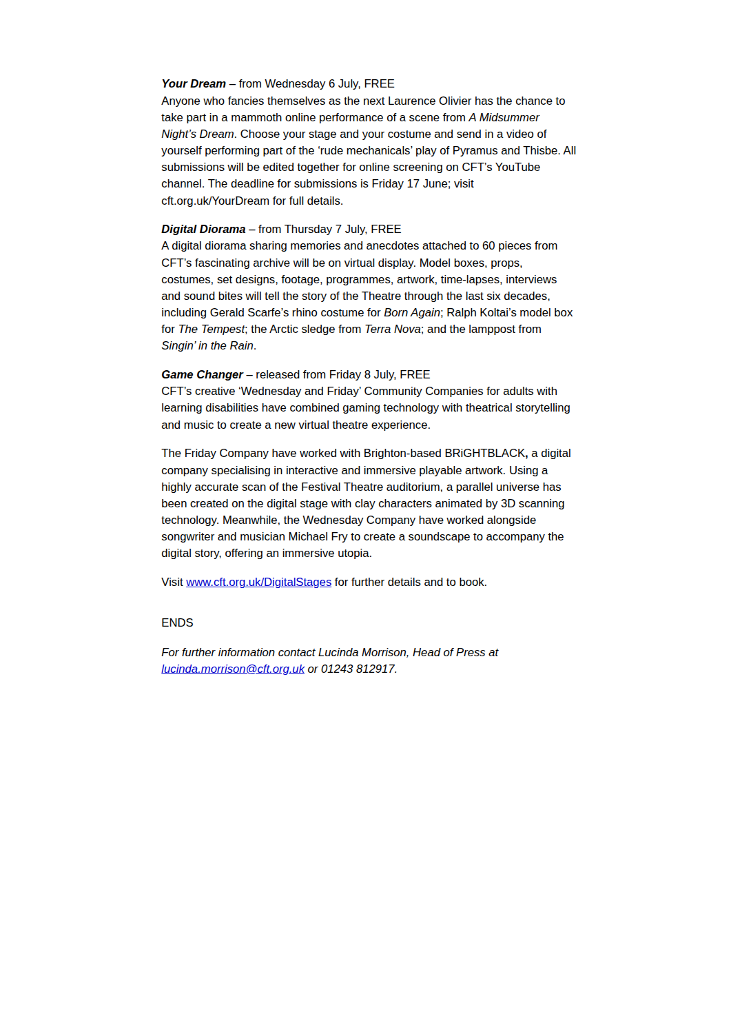Your Dream – from Wednesday 6 July, FREE
Anyone who fancies themselves as the next Laurence Olivier has the chance to take part in a mammoth online performance of a scene from A Midsummer Night’s Dream. Choose your stage and your costume and send in a video of yourself performing part of the ‘rude mechanicals’ play of Pyramus and Thisbe. All submissions will be edited together for online screening on CFT’s YouTube channel. The deadline for submissions is Friday 17 June; visit cft.org.uk/YourDream for full details.
Digital Diorama – from Thursday 7 July, FREE
A digital diorama sharing memories and anecdotes attached to 60 pieces from CFT’s fascinating archive will be on virtual display. Model boxes, props, costumes, set designs, footage, programmes, artwork, time-lapses, interviews and sound bites will tell the story of the Theatre through the last six decades, including Gerald Scarfe’s rhino costume for Born Again; Ralph Koltai’s model box for The Tempest; the Arctic sledge from Terra Nova; and the lamppost from Singin’ in the Rain.
Game Changer – released from Friday 8 July, FREE
CFT’s creative ‘Wednesday and Friday’ Community Companies for adults with learning disabilities have combined gaming technology with theatrical storytelling and music to create a new virtual theatre experience.
The Friday Company have worked with Brighton-based BRiGHTBLACK, a digital company specialising in interactive and immersive playable artwork. Using a highly accurate scan of the Festival Theatre auditorium, a parallel universe has been created on the digital stage with clay characters animated by 3D scanning technology. Meanwhile, the Wednesday Company have worked alongside songwriter and musician Michael Fry to create a soundscape to accompany the digital story, offering an immersive utopia.
Visit www.cft.org.uk/DigitalStages for further details and to book.
ENDS
For further information contact Lucinda Morrison, Head of Press at
lucinda.morrison@cft.org.uk or 01243 812917.